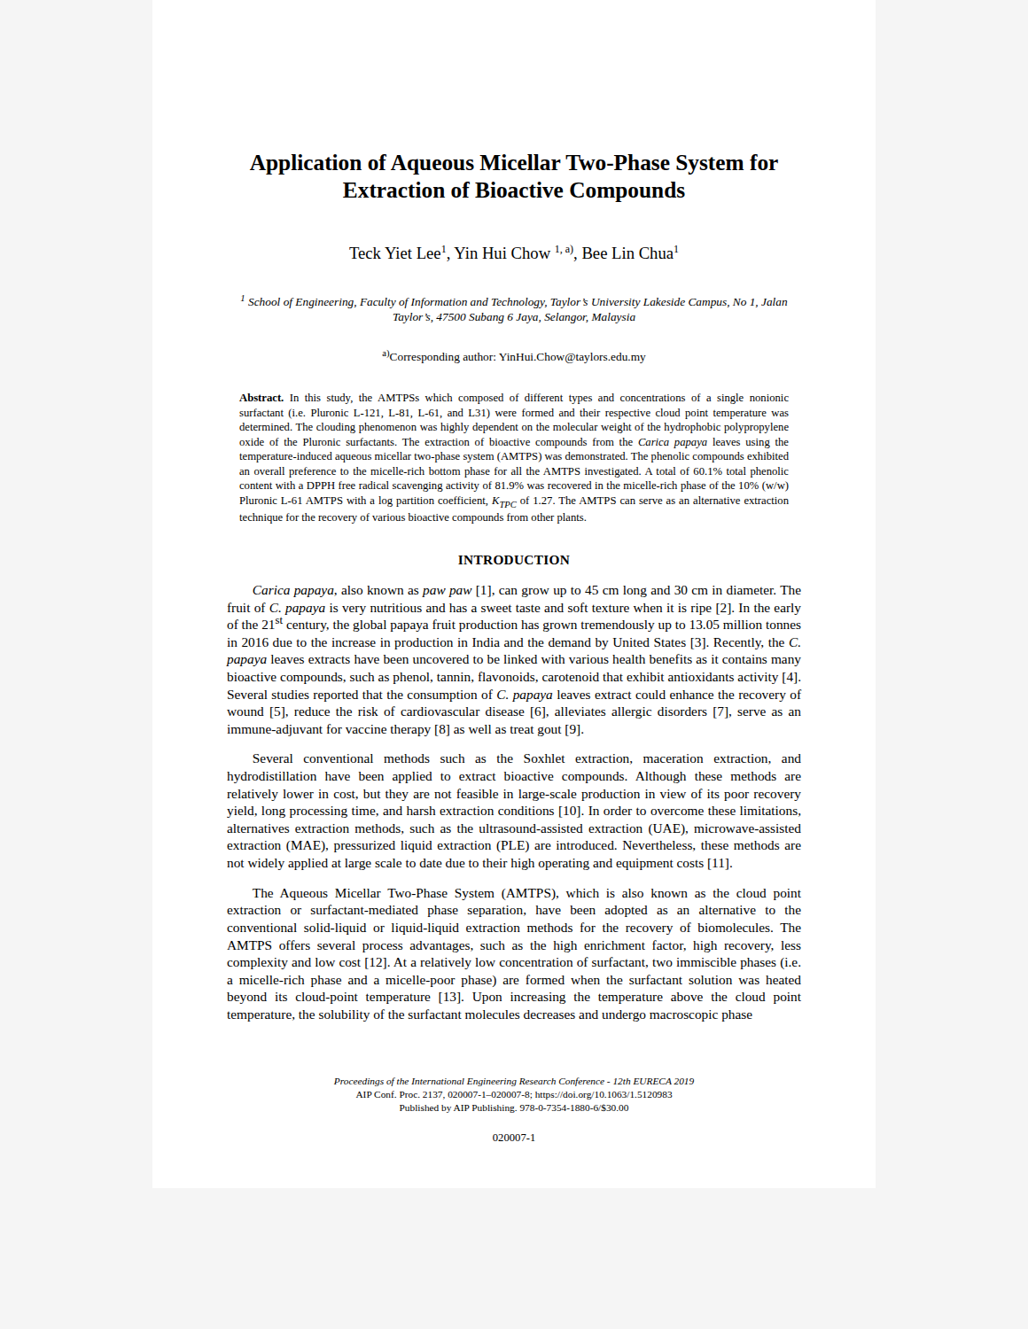Application of Aqueous Micellar Two-Phase System for
Extraction of Bioactive Compounds
Teck Yiet Lee1, Yin Hui Chow 1, a), Bee Lin Chua1
1 School of Engineering, Faculty of Information and Technology, Taylor’s University Lakeside Campus, No 1, Jalan Taylor’s, 47500 Subang 6 Jaya, Selangor, Malaysia
a)Corresponding author: YinHui.Chow@taylors.edu.my
Abstract. In this study, the AMTPSs which composed of different types and concentrations of a single nonionic surfactant (i.e. Pluronic L-121, L-81, L-61, and L31) were formed and their respective cloud point temperature was determined. The clouding phenomenon was highly dependent on the molecular weight of the hydrophobic polypropylene oxide of the Pluronic surfactants. The extraction of bioactive compounds from the Carica papaya leaves using the temperature-induced aqueous micellar two-phase system (AMTPS) was demonstrated. The phenolic compounds exhibited an overall preference to the micelle-rich bottom phase for all the AMTPS investigated. A total of 60.1% total phenolic content with a DPPH free radical scavenging activity of 81.9% was recovered in the micelle-rich phase of the 10% (w/w) Pluronic L-61 AMTPS with a log partition coefficient, KTPC of 1.27. The AMTPS can serve as an alternative extraction technique for the recovery of various bioactive compounds from other plants.
INTRODUCTION
Carica papaya, also known as paw paw [1], can grow up to 45 cm long and 30 cm in diameter. The fruit of C. papaya is very nutritious and has a sweet taste and soft texture when it is ripe [2]. In the early of the 21st century, the global papaya fruit production has grown tremendously up to 13.05 million tonnes in 2016 due to the increase in production in India and the demand by United States [3]. Recently, the C. papaya leaves extracts have been uncovered to be linked with various health benefits as it contains many bioactive compounds, such as phenol, tannin, flavonoids, carotenoid that exhibit antioxidants activity [4]. Several studies reported that the consumption of C. papaya leaves extract could enhance the recovery of wound [5], reduce the risk of cardiovascular disease [6], alleviates allergic disorders [7], serve as an immune-adjuvant for vaccine therapy [8] as well as treat gout [9].
Several conventional methods such as the Soxhlet extraction, maceration extraction, and hydrodistillation have been applied to extract bioactive compounds. Although these methods are relatively lower in cost, but they are not feasible in large-scale production in view of its poor recovery yield, long processing time, and harsh extraction conditions [10]. In order to overcome these limitations, alternatives extraction methods, such as the ultrasound-assisted extraction (UAE), microwave-assisted extraction (MAE), pressurized liquid extraction (PLE) are introduced. Nevertheless, these methods are not widely applied at large scale to date due to their high operating and equipment costs [11].
The Aqueous Micellar Two-Phase System (AMTPS), which is also known as the cloud point extraction or surfactant-mediated phase separation, have been adopted as an alternative to the conventional solid-liquid or liquid-liquid extraction methods for the recovery of biomolecules. The AMTPS offers several process advantages, such as the high enrichment factor, high recovery, less complexity and low cost [12]. At a relatively low concentration of surfactant, two immiscible phases (i.e. a micelle-rich phase and a micelle-poor phase) are formed when the surfactant solution was heated beyond its cloud-point temperature [13]. Upon increasing the temperature above the cloud point temperature, the solubility of the surfactant molecules decreases and undergo macroscopic phase
Proceedings of the International Engineering Research Conference - 12th EURECA 2019
AIP Conf. Proc. 2137, 020007-1–020007-8; https://doi.org/10.1063/1.5120983
Published by AIP Publishing. 978-0-7354-1880-6/$30.00
020007-1